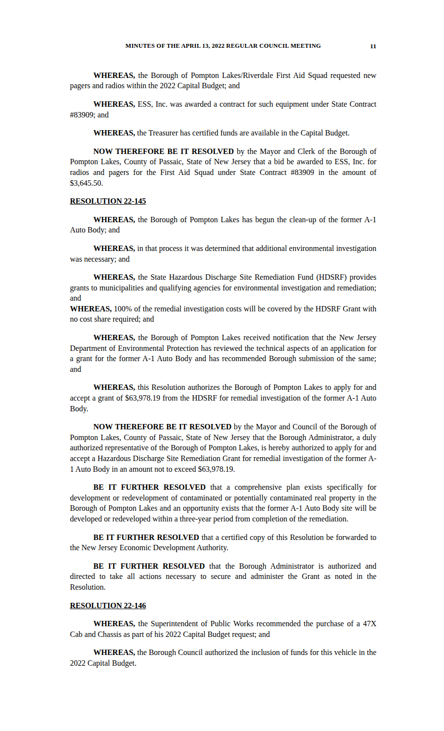MINUTES OF THE APRIL 13, 2022 REGULAR COUNCIL MEETING 11
WHEREAS, the Borough of Pompton Lakes/Riverdale First Aid Squad requested new pagers and radios within the 2022 Capital Budget; and
WHEREAS, ESS, Inc. was awarded a contract for such equipment under State Contract #83909; and
WHEREAS, the Treasurer has certified funds are available in the Capital Budget.
NOW THEREFORE BE IT RESOLVED by the Mayor and Clerk of the Borough of Pompton Lakes, County of Passaic, State of New Jersey that a bid be awarded to ESS, Inc. for radios and pagers for the First Aid Squad under State Contract #83909 in the amount of $3,645.50.
RESOLUTION 22-145
WHEREAS, the Borough of Pompton Lakes has begun the clean-up of the former A-1 Auto Body; and
WHEREAS, in that process it was determined that additional environmental investigation was necessary; and
WHEREAS, the State Hazardous Discharge Site Remediation Fund (HDSRF) provides grants to municipalities and qualifying agencies for environmental investigation and remediation; and
WHEREAS, 100% of the remedial investigation costs will be covered by the HDSRF Grant with no cost share required; and
WHEREAS, the Borough of Pompton Lakes received notification that the New Jersey Department of Environmental Protection has reviewed the technical aspects of an application for a grant for the former A-1 Auto Body and has recommended Borough submission of the same; and
WHEREAS, this Resolution authorizes the Borough of Pompton Lakes to apply for and accept a grant of $63,978.19 from the HDSRF for remedial investigation of the former A-1 Auto Body.
NOW THEREFORE BE IT RESOLVED by the Mayor and Council of the Borough of Pompton Lakes, County of Passaic, State of New Jersey that the Borough Administrator, a duly authorized representative of the Borough of Pompton Lakes, is hereby authorized to apply for and accept a Hazardous Discharge Site Remediation Grant for remedial investigation of the former A-1 Auto Body in an amount not to exceed $63,978.19.
BE IT FURTHER RESOLVED that a comprehensive plan exists specifically for development or redevelopment of contaminated or potentially contaminated real property in the Borough of Pompton Lakes and an opportunity exists that the former A-1 Auto Body site will be developed or redeveloped within a three-year period from completion of the remediation.
BE IT FURTHER RESOLVED that a certified copy of this Resolution be forwarded to the New Jersey Economic Development Authority.
BE IT FURTHER RESOLVED that the Borough Administrator is authorized and directed to take all actions necessary to secure and administer the Grant as noted in the Resolution.
RESOLUTION 22-146
WHEREAS, the Superintendent of Public Works recommended the purchase of a 47X Cab and Chassis as part of his 2022 Capital Budget request; and
WHEREAS, the Borough Council authorized the inclusion of funds for this vehicle in the 2022 Capital Budget.